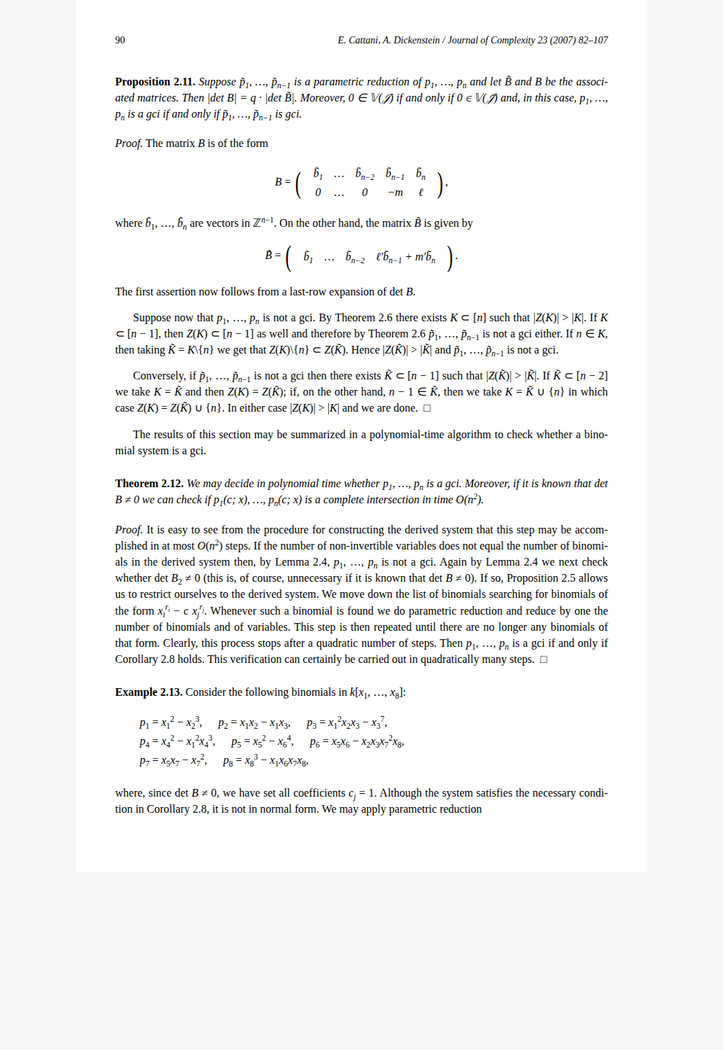90 E. Cattani, A. Dickenstein / Journal of Complexity 23 (2007) 82–107
Proposition 2.11. Suppose p̃1, …, p̃n−1 is a parametric reduction of p1, …, pn and let B̃ and B be the associated matrices. Then |det B| = q · |det B̃|. Moreover, 0 ∈ 𝕍(𝒥) if and only if 0 ∈ 𝕍(𝒥̃) and, in this case, p1, …, pn is a gci if and only if p̃1, …, p̃n−1 is gci.
Proof. The matrix B is of the form
B = (
| b̃ 1 | … | b̃ n −2 | b̃ n −1 | b̃ n |
| 0 | … | 0 | − m | ℓ |
),
where b̃1, …, b̃n are vectors in ℤn−1. On the other hand, the matrix B̃ is given by
B̃ = (
| b̃ 1 | … | b̃ n −2 | ℓ′b̃ n −1 + m′b̃ n |
).
The first assertion now follows from a last-row expansion of det B.
Suppose now that p1, …, pn is not a gci. By Theorem 2.6 there exists K ⊂ [n] such that |Z(K)| > |K|. If K ⊂ [n − 1], then Z(K) ⊂ [n − 1] as well and therefore by Theorem 2.6 p̃1, …, p̃n−1 is not a gci either. If n ∈ K, then taking K̃ = K\{n} we get that Z(K)\{n} ⊂ Z(K̃). Hence |Z(K̃)| > |K̃| and p̃1, …, p̃n−1 is not a gci.
Conversely, if p̃1, …, p̃n−1 is not a gci then there exists K̃ ⊂ [n − 1] such that |Z(K̃)| > |K̃|. If K̃ ⊂ [n − 2] we take K = K̃ and then Z(K) = Z(K̃); if, on the other hand, n − 1 ∈ K̃, then we take K = K̃ ∪ {n} in which case Z(K) = Z(K̃) ∪ {n}. In either case |Z(K)| > |K| and we are done. □
The results of this section may be summarized in a polynomial-time algorithm to check whether a binomial system is a gci.
Theorem 2.12. We may decide in polynomial time whether p1, …, pn is a gci. Moreover, if it is known that det B ≠ 0 we can check if p1(c; x), …, pn(c; x) is a complete intersection in time O(n2).
Proof. It is easy to see from the procedure for constructing the derived system that this step may be accomplished in at most O(n2) steps. If the number of non-invertible variables does not equal the number of binomials in the derived system then, by Lemma 2.4, p1, …, pn is not a gci. Again by Lemma 2.4 we next check whether det B2 ≠ 0 (this is, of course, unnecessary if it is known that det B ≠ 0). If so, Proposition 2.5 allows us to restrict ourselves to the derived system. We move down the list of binomials searching for binomials of the form xiri − c xjrj. Whenever such a binomial is found we do parametric reduction and reduce by one the number of binomials and of variables. This step is then repeated until there are no longer any binomials of that form. Clearly, this process stops after a quadratic number of steps. Then p1, …, pn is a gci if and only if Corollary 2.8 holds. This verification can certainly be carried out in quadratically many steps. □
Example 2.13. Consider the following binomials in k[x1, …, x8]:
p1 = x12 − x23, p2 = x1x2 − x1x3, p3 = x12x2x3 − x37,
p4 = x42 − x12x43, p5 = x52 − x64, p6 = x5x6 − x2x3x72x8,
p7 = x5x7 − x72, p8 = x83 − x1x6x7x8,
where, since det B ≠ 0, we have set all coefficients cj = 1. Although the system satisfies the necessary condition in Corollary 2.8, it is not in normal form. We may apply parametric reduction